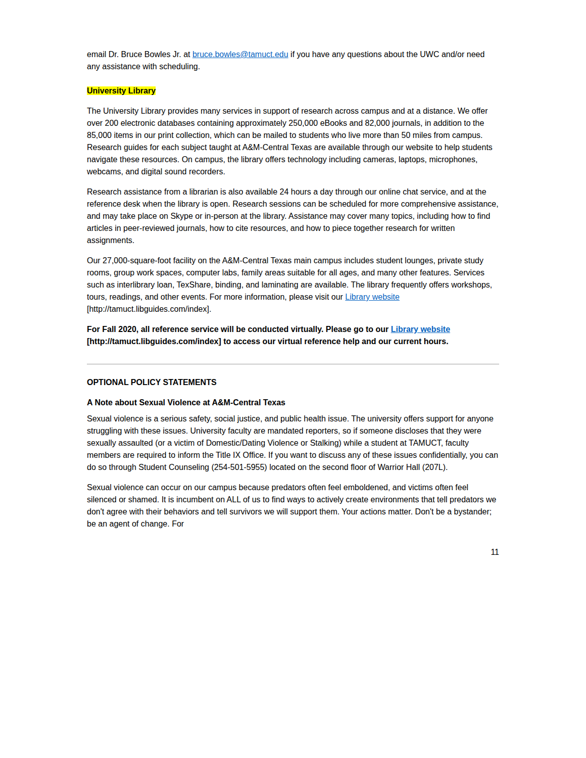email Dr. Bruce Bowles Jr. at bruce.bowles@tamuct.edu if you have any questions about the UWC and/or need any assistance with scheduling.
University Library
The University Library provides many services in support of research across campus and at a distance. We offer over 200 electronic databases containing approximately 250,000 eBooks and 82,000 journals, in addition to the 85,000 items in our print collection, which can be mailed to students who live more than 50 miles from campus. Research guides for each subject taught at A&M-Central Texas are available through our website to help students navigate these resources. On campus, the library offers technology including cameras, laptops, microphones, webcams, and digital sound recorders.
Research assistance from a librarian is also available 24 hours a day through our online chat service, and at the reference desk when the library is open. Research sessions can be scheduled for more comprehensive assistance, and may take place on Skype or in-person at the library. Assistance may cover many topics, including how to find articles in peer-reviewed journals, how to cite resources, and how to piece together research for written assignments.
Our 27,000-square-foot facility on the A&M-Central Texas main campus includes student lounges, private study rooms, group work spaces, computer labs, family areas suitable for all ages, and many other features. Services such as interlibrary loan, TexShare, binding, and laminating are available. The library frequently offers workshops, tours, readings, and other events. For more information, please visit our Library website [http://tamuct.libguides.com/index].
For Fall 2020, all reference service will be conducted virtually. Please go to our Library website [http://tamuct.libguides.com/index] to access our virtual reference help and our current hours.
OPTIONAL POLICY STATEMENTS
A Note about Sexual Violence at A&M-Central Texas
Sexual violence is a serious safety, social justice, and public health issue. The university offers support for anyone struggling with these issues. University faculty are mandated reporters, so if someone discloses that they were sexually assaulted (or a victim of Domestic/Dating Violence or Stalking) while a student at TAMUCT, faculty members are required to inform the Title IX Office. If you want to discuss any of these issues confidentially, you can do so through Student Counseling (254-501-5955) located on the second floor of Warrior Hall (207L).
Sexual violence can occur on our campus because predators often feel emboldened, and victims often feel silenced or shamed. It is incumbent on ALL of us to find ways to actively create environments that tell predators we don't agree with their behaviors and tell survivors we will support them. Your actions matter. Don't be a bystander; be an agent of change. For
11